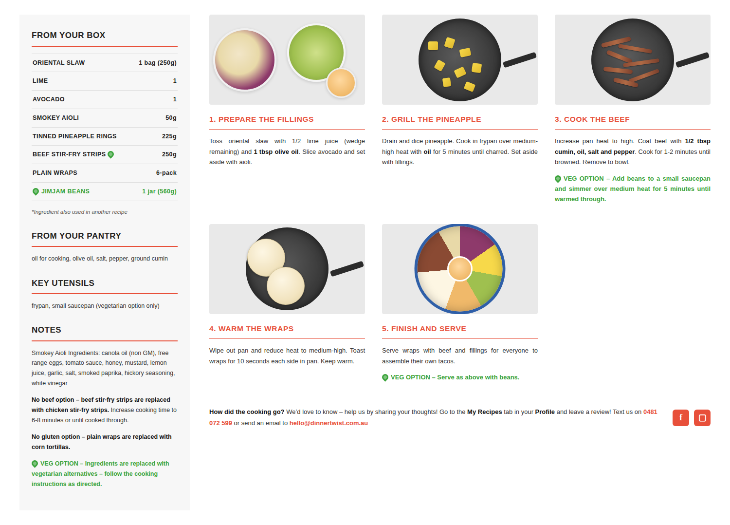FROM YOUR BOX
| ORIENTAL SLAW | 1 bag (250g) |
| LIME | 1 |
| AVOCADO | 1 |
| SMOKEY AIOLI | 50g |
| TINNED PINEAPPLE RINGS | 225g |
| BEEF STIR-FRY STRIPS | 250g |
| PLAIN WRAPS | 6-pack |
| JIMJAM BEANS | 1 jar (560g) |
*Ingredient also used in another recipe
FROM YOUR PANTRY
oil for cooking, olive oil, salt, pepper, ground cumin
KEY UTENSILS
frypan, small saucepan (vegetarian option only)
NOTES
Smokey Aioli Ingredients: canola oil (non GM), free range eggs, tomato sauce, honey, mustard, lemon juice, garlic, salt, smoked paprika, hickory seasoning, white vinegar
No beef option – beef stir-fry strips are replaced with chicken stir-fry strips. Increase cooking time to 6-8 minutes or until cooked through.
No gluten option – plain wraps are replaced with corn tortillas.
VEG OPTION – Ingredients are replaced with vegetarian alternatives – follow the cooking instructions as directed.
1. PREPARE THE FILLINGS
Toss oriental slaw with 1/2 lime juice (wedge remaining) and 1 tbsp olive oil. Slice avocado and set aside with aioli.
2. GRILL THE PINEAPPLE
Drain and dice pineapple. Cook in frypan over medium-high heat with oil for 5 minutes until charred. Set aside with fillings.
3. COOK THE BEEF
Increase pan heat to high. Coat beef with 1/2 tbsp cumin, oil, salt and pepper. Cook for 1-2 minutes until browned. Remove to bowl.
VEG OPTION – Add beans to a small saucepan and simmer over medium heat for 5 minutes until warmed through.
4. WARM THE WRAPS
Wipe out pan and reduce heat to medium-high. Toast wraps for 10 seconds each side in pan. Keep warm.
5. FINISH AND SERVE
Serve wraps with beef and fillings for everyone to assemble their own tacos.
VEG OPTION – Serve as above with beans.
How did the cooking go? We’d love to know – help us by sharing your thoughts! Go to the My Recipes tab in your Profile and leave a review! Text us on 0481 072 599 or send an email to hello@dinnertwist.com.au
f
▢